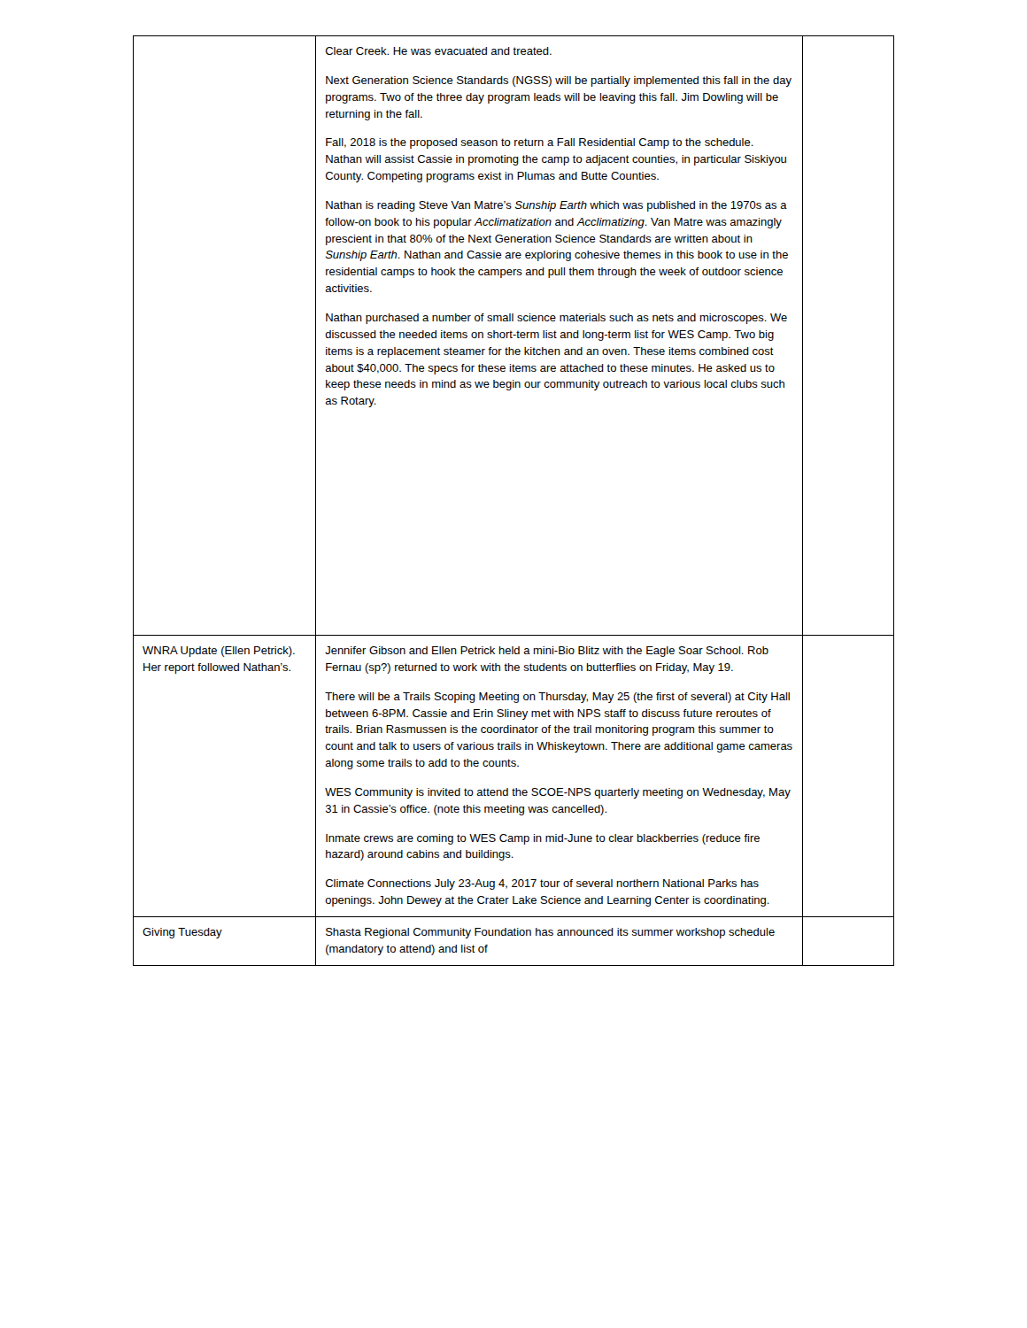| | Clear Creek. He was evacuated and treated. Next Generation Science Standards (NGSS) will be partially implemented this fall in the day programs. Two of the three day program leads will be leaving this fall. Jim Dowling will be returning in the fall. Fall, 2018 is the proposed season to return a Fall Residential Camp to the schedule. Nathan will assist Cassie in promoting the camp to adjacent counties, in particular Siskiyou County. Competing programs exist in Plumas and Butte Counties. Nathan is reading Steve Van Matre’s Sunship Earth which was published in the 1970s as a follow-on book to his popular Acclimatization and Acclimatizing . Van Matre was amazingly prescient in that 80% of the Next Generation Science Standards are written about in Sunship Earth . Nathan and Cassie are exploring cohesive themes in this book to use in the residential camps to hook the campers and pull them through the week of outdoor science activities. Nathan purchased a number of small science materials such as nets and microscopes. We discussed the needed items on short-term list and long-term list for WES Camp. Two big items is a replacement steamer for the kitchen and an oven. These items combined cost about $40,000. The specs for these items are attached to these minutes. He asked us to keep these needs in mind as we begin our community outreach to various local clubs such as Rotary. | |
| WNRA Update (Ellen Petrick). Her report followed Nathan’s. | Jennifer Gibson and Ellen Petrick held a mini-Bio Blitz with the Eagle Soar School. Rob Fernau (sp?) returned to work with the students on butterflies on Friday, May 19. There will be a Trails Scoping Meeting on Thursday, May 25 (the first of several) at City Hall between 6-8PM. Cassie and Erin Sliney met with NPS staff to discuss future reroutes of trails. Brian Rasmussen is the coordinator of the trail monitoring program this summer to count and talk to users of various trails in Whiskeytown. There are additional game cameras along some trails to add to the counts. WES Community is invited to attend the SCOE-NPS quarterly meeting on Wednesday, May 31 in Cassie’s office. (note this meeting was cancelled). Inmate crews are coming to WES Camp in mid-June to clear blackberries (reduce fire hazard) around cabins and buildings. Climate Connections July 23-Aug 4, 2017 tour of several northern National Parks has openings. John Dewey at the Crater Lake Science and Learning Center is coordinating. | |
| Giving Tuesday | Shasta Regional Community Foundation has announced its summer workshop schedule (mandatory to attend) and list of | |